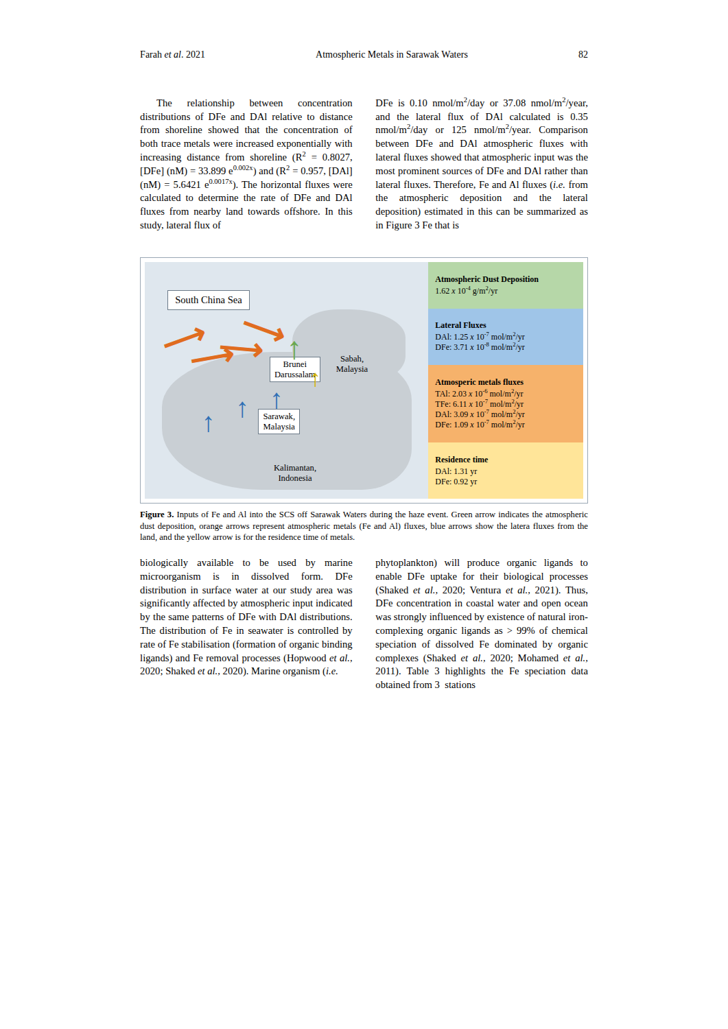Farah et al. 2021
Atmospheric Metals in Sarawak Waters
82
The relationship between concentration distributions of DFe and DAl relative to distance from shoreline showed that the concentration of both trace metals were increased exponentially with increasing distance from shoreline (R2 = 0.8027, [DFe] (nM) = 33.899 e0.002x) and (R2 = 0.957, [DAl] (nM) = 5.6421 e0.0017x). The horizontal fluxes were calculated to determine the rate of DFe and DAl fluxes from nearby land towards offshore. In this study, lateral flux of
DFe is 0.10 nmol/m2/day or 37.08 nmol/m2/year, and the lateral flux of DAl calculated is 0.35 nmol/m2/day or 125 nmol/m2/year. Comparison between DFe and DAl atmospheric fluxes with lateral fluxes showed that atmospheric input was the most prominent sources of DFe and DAl rather than lateral fluxes. Therefore, Fe and Al fluxes (i.e. from the atmospheric deposition and the lateral deposition) estimated in this can be summarized as in Figure 3 Fe that is
South China Sea
Brunei
Darussalam
Sabah,
Malaysia
Sarawak,
Malaysia
Kalimantan,
Indonesia
⟶
⟶
⟶
⟶
↑
↑
↑
↑
↑
Atmospheric Dust Deposition
1.62 x 10-4 g/m2/yr
Lateral Fluxes
DAl: 1.25 x 10-7 mol/m2/yr
DFe: 3.71 x 10-8 mol/m2/yr
Atmosperic metals fluxes
TAl: 2.03 x 10-6 mol/m2/yr
TFe: 6.11 x 10-7 mol/m2/yr
DAl: 3.09 x 10-7 mol/m2/yr
DFe: 1.09 x 10-7 mol/m2/yr
Residence time
DAl: 1.31 yr
DFe: 0.92 yr
Figure 3. Inputs of Fe and Al into the SCS off Sarawak Waters during the haze event. Green arrow indicates the atmospheric dust deposition, orange arrows represent atmospheric metals (Fe and Al) fluxes, blue arrows show the latera fluxes from the land, and the yellow arrow is for the residence time of metals.
biologically available to be used by marine microorganism is in dissolved form. DFe distribution in surface water at our study area was significantly affected by atmospheric input indicated by the same patterns of DFe with DAl distributions. The distribution of Fe in seawater is controlled by rate of Fe stabilisation (formation of organic binding ligands) and Fe removal processes (Hopwood et al., 2020; Shaked et al., 2020). Marine organism (i.e.
phytoplankton) will produce organic ligands to enable DFe uptake for their biological processes (Shaked et al., 2020; Ventura et al., 2021). Thus, DFe concentration in coastal water and open ocean was strongly influenced by existence of natural iron-complexing organic ligands as > 99% of chemical speciation of dissolved Fe dominated by organic complexes (Shaked et al., 2020; Mohamed et al., 2011). Table 3 highlights the Fe speciation data obtained from 3 stations